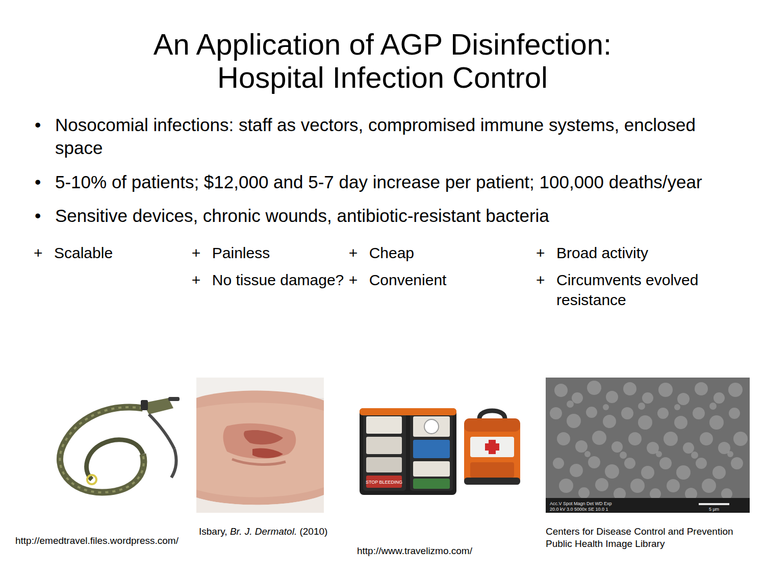An Application of AGP Disinfection:
Hospital Infection Control
Nosocomial infections: staff as vectors, compromised immune systems, enclosed space
5-10% of patients; $12,000 and 5-7 day increase per patient; 100,000 deaths/year
Sensitive devices, chronic wounds, antibiotic-resistant bacteria
Scalable
Painless
No tissue damage?
Cheap
Convenient
Broad activity
Circumvents evolved resistance
STOP BLEEDING
Acc.V Spot Magn Det WD Exp 20.0 kV 3.0 5000x SE 10.0 1 5 µm
http://emedtravel.files.wordpress.com/
Isbary, Br. J. Dermatol. (2010)
http://www.travelizmo.com/
Centers for Disease Control and Prevention
Public Health Image Library